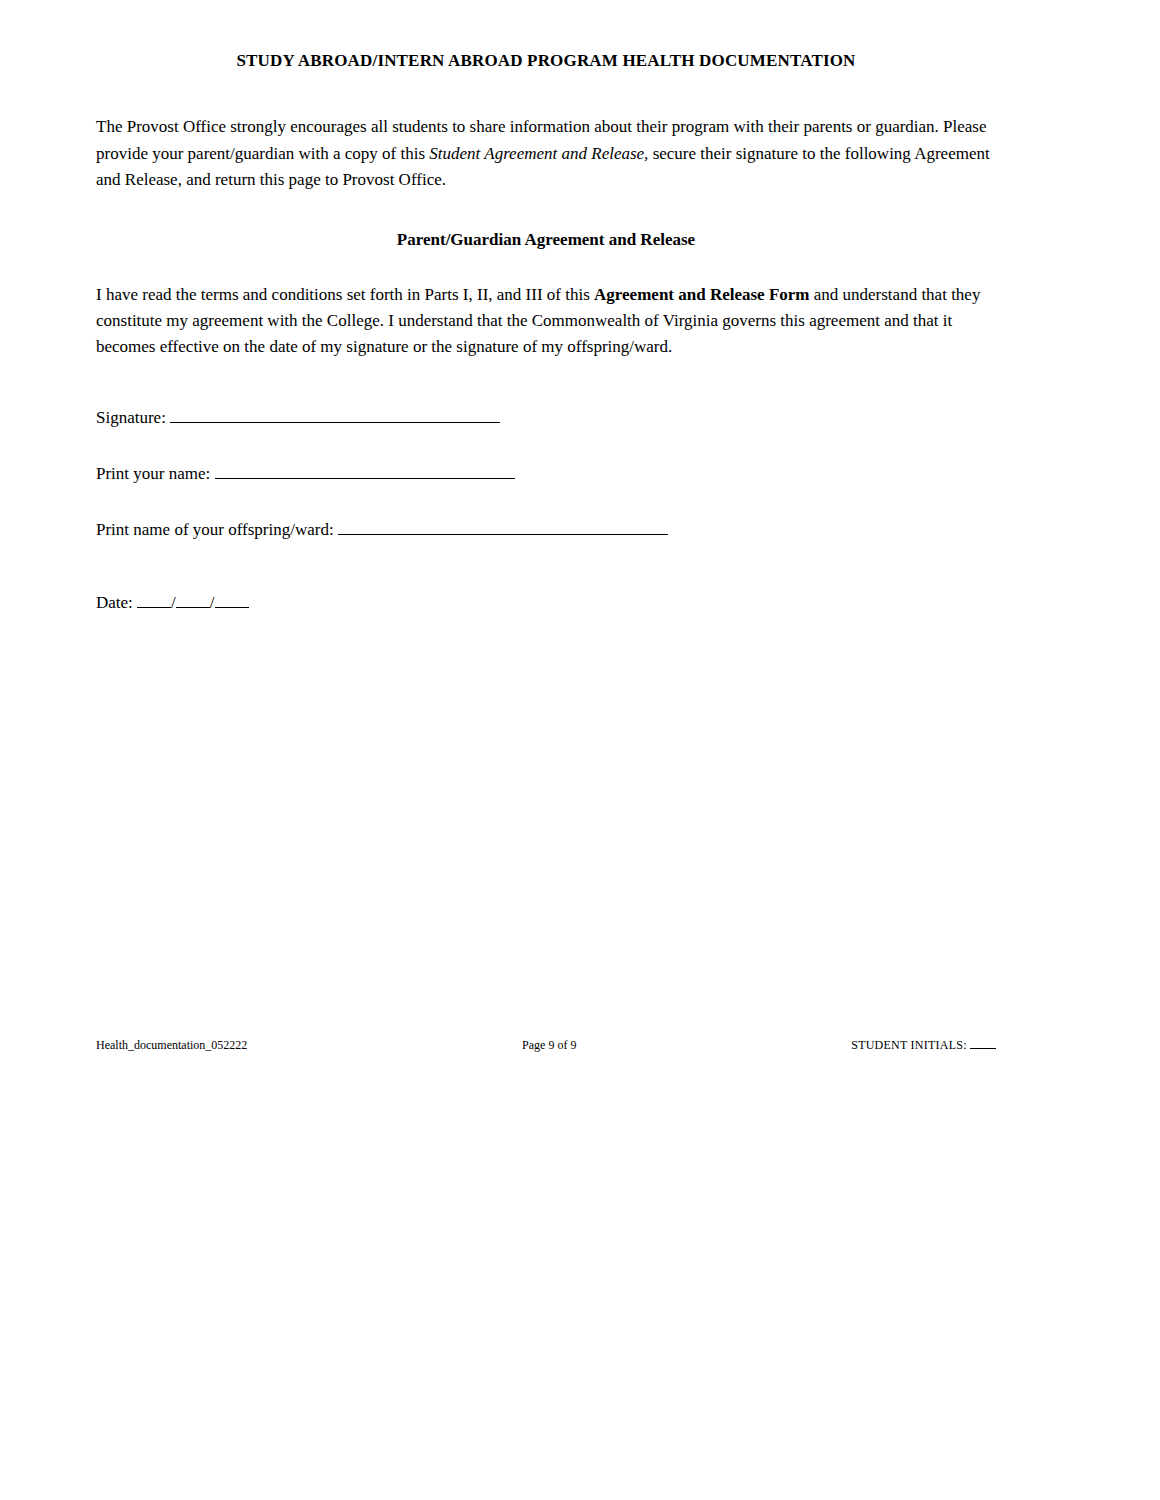STUDY ABROAD/INTERN ABROAD PROGRAM HEALTH DOCUMENTATION
The Provost Office strongly encourages all students to share information about their program with their parents or guardian. Please provide your parent/guardian with a copy of this Student Agreement and Release, secure their signature to the following Agreement and Release, and return this page to Provost Office.
Parent/Guardian Agreement and Release
I have read the terms and conditions set forth in Parts I, II, and III of this Agreement and Release Form and understand that they constitute my agreement with the College. I understand that the Commonwealth of Virginia governs this agreement and that it becomes effective on the date of my signature or the signature of my offspring/ward.
Signature:
Print your name:
Print name of your offspring/ward:
Date: / /
Health_documentation_052222
Page 9 of 9
STUDENT INITIALS: